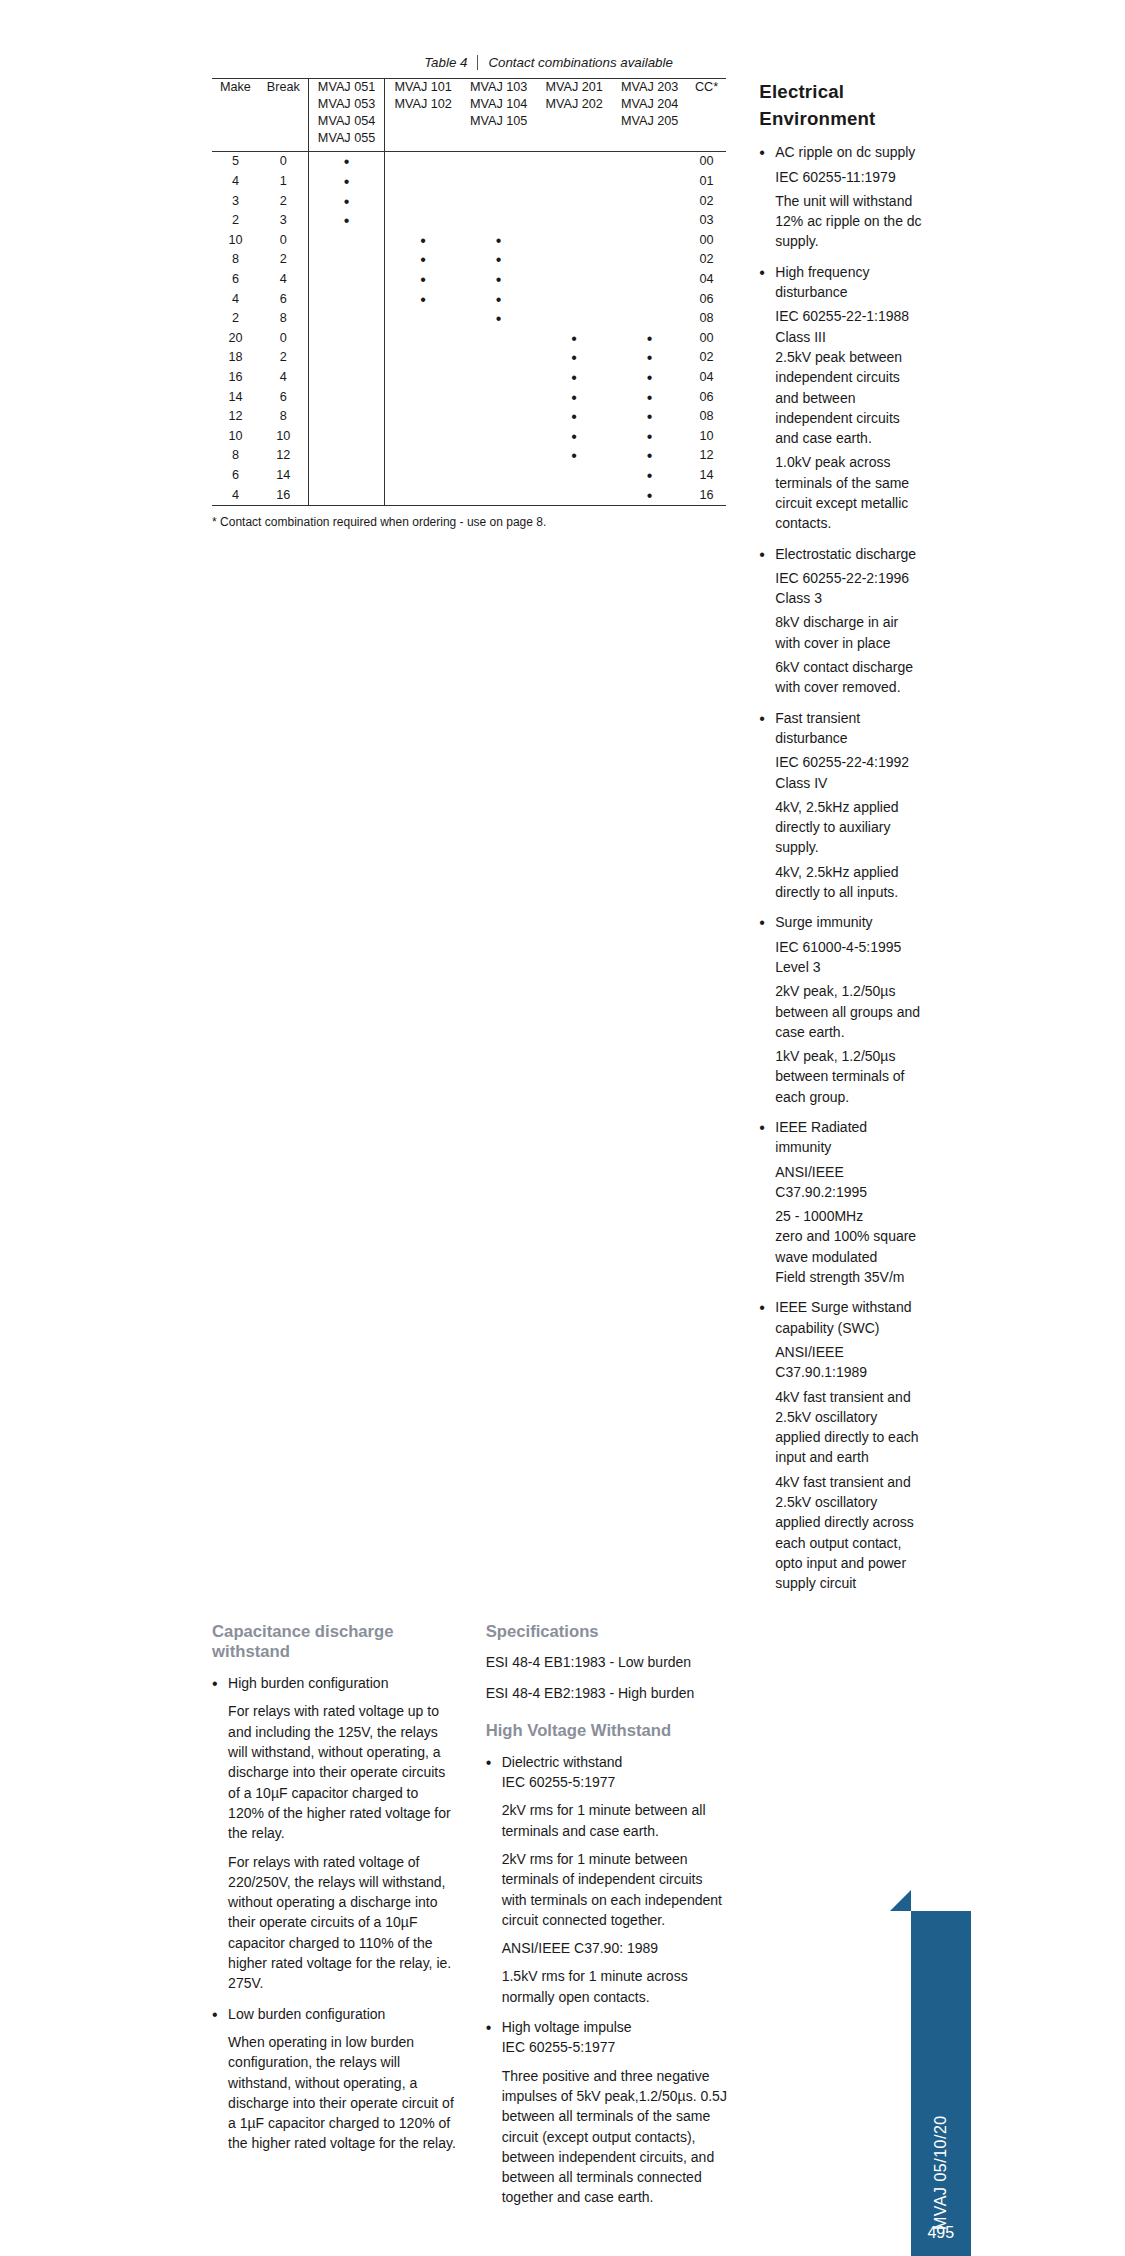Table 4 Contact combinations available
| Make | Break | MVAJ 051 MVAJ 053 MVAJ 054 MVAJ 055 | MVAJ 101 MVAJ 102 | MVAJ 103 MVAJ 104 MVAJ 105 | MVAJ 201 MVAJ 202 | MVAJ 203 MVAJ 204 MVAJ 205 | CC* |
| --- | --- | --- | --- | --- | --- | --- | --- |
| 5 | 0 | • | | | | | 00 |
| 4 | 1 | • | | | | | 01 |
| 3 | 2 | • | | | | | 02 |
| 2 | 3 | • | | | | | 03 |
| 10 | 0 | | • | • | | | 00 |
| 8 | 2 | | • | • | | | 02 |
| 6 | 4 | | • | • | | | 04 |
| 4 | 6 | | • | • | | | 06 |
| 2 | 8 | | | • | | | 08 |
| 20 | 0 | | | | • | • | 00 |
| 18 | 2 | | | | • | • | 02 |
| 16 | 4 | | | | • | • | 04 |
| 14 | 6 | | | | • | • | 06 |
| 12 | 8 | | | | • | • | 08 |
| 10 | 10 | | | | • | • | 10 |
| 8 | 12 | | | | • | • | 12 |
| 6 | 14 | | | | | • | 14 |
| 4 | 16 | | | | | • | 16 |
* Contact combination required when ordering - use on page 8.
Electrical Environment
AC ripple on dc supply
IEC 60255-11:1979
The unit will withstand 12% ac ripple on the dc supply.
High frequency disturbance
IEC 60255-22-1:1988 Class III
2.5kV peak between independent circuits and between independent circuits and case earth.
1.0kV peak across terminals of the same circuit except metallic contacts.
Electrostatic discharge
IEC 60255-22-2:1996 Class 3
8kV discharge in air with cover in place
6kV contact discharge with cover removed.
Fast transient disturbance
IEC 60255-22-4:1992 Class IV
4kV, 2.5kHz applied directly to auxiliary supply.
4kV, 2.5kHz applied directly to all inputs.
Surge immunity
IEC 61000-4-5:1995 Level 3
2kV peak, 1.2/50µs between all groups and case earth.
1kV peak, 1.2/50µs between terminals of each group.
IEEE Radiated immunity
ANSI/IEEE C37.90.2:1995
25 - 1000MHz
zero and 100% square wave modulated
Field strength 35V/m
IEEE Surge withstand capability (SWC)
ANSI/IEEE C37.90.1:1989
4kV fast transient and 2.5kV oscillatory applied directly to each input and earth
4kV fast transient and 2.5kV oscillatory applied directly across each output contact, opto input and power supply circuit
Capacitance discharge withstand
High burden configuration
For relays with rated voltage up to and including the 125V, the relays will withstand, without operating, a discharge into their operate circuits of a 10µF capacitor charged to 120% of the higher rated voltage for the relay.
For relays with rated voltage of 220/250V, the relays will withstand, without operating a discharge into their operate circuits of a 10µF capacitor charged to 110% of the higher rated voltage for the relay, ie. 275V.
Low burden configuration
When operating in low burden configuration, the relays will withstand, without operating, a discharge into their operate circuit of a 1µF capacitor charged to 120% of the higher rated voltage for the relay.
Specifications
ESI 48-4 EB1:1983 - Low burden
ESI 48-4 EB2:1983 - High burden
High Voltage Withstand
Dielectric withstand
IEC 60255-5:1977
2kV rms for 1 minute between all terminals and case earth.
2kV rms for 1 minute between terminals of independent circuits with terminals on each independent circuit connected together.
ANSI/IEEE C37.90: 1989
1.5kV rms for 1 minute across normally open contacts.
High voltage impulse
IEC 60255-5:1977
Three positive and three negative impulses of 5kV peak,1.2/50µs. 0.5J between all terminals of the same circuit (except output contacts), between independent circuits, and between all terminals connected together and case earth.
MVAJ 05/10/20
495